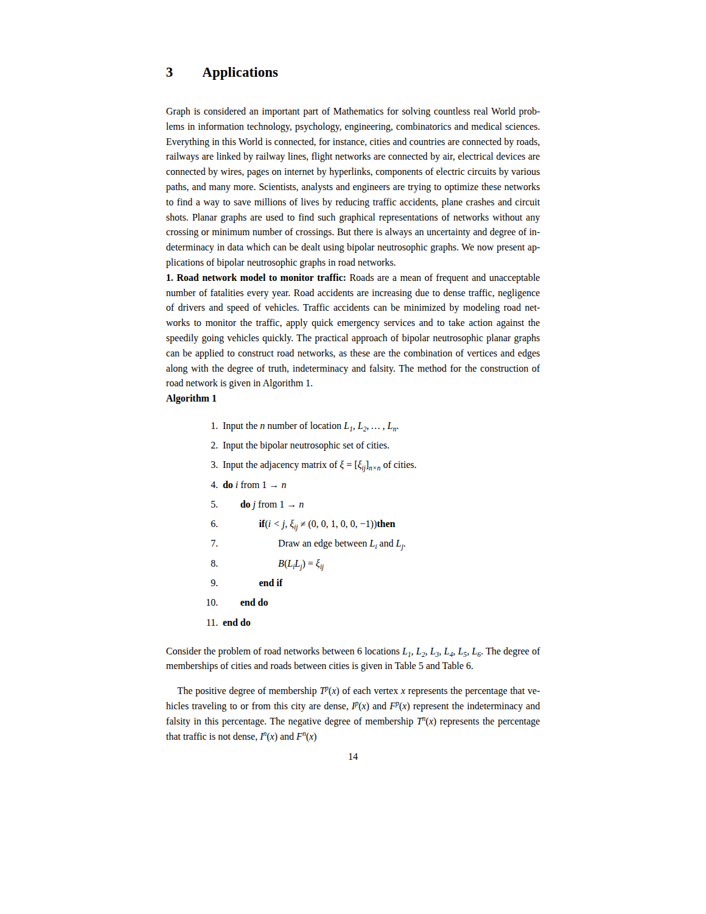3 Applications
Graph is considered an important part of Mathematics for solving countless real World problems in information technology, psychology, engineering, combinatorics and medical sciences. Everything in this World is connected, for instance, cities and countries are connected by roads, railways are linked by railway lines, flight networks are connected by air, electrical devices are connected by wires, pages on internet by hyperlinks, components of electric circuits by various paths, and many more. Scientists, analysts and engineers are trying to optimize these networks to find a way to save millions of lives by reducing traffic accidents, plane crashes and circuit shots. Planar graphs are used to find such graphical representations of networks without any crossing or minimum number of crossings. But there is always an uncertainty and degree of indeterminacy in data which can be dealt using bipolar neutrosophic graphs. We now present applications of bipolar neutrosophic graphs in road networks.
1. Road network model to monitor traffic: Roads are a mean of frequent and unacceptable number of fatalities every year. Road accidents are increasing due to dense traffic, negligence of drivers and speed of vehicles. Traffic accidents can be minimized by modeling road networks to monitor the traffic, apply quick emergency services and to take action against the speedily going vehicles quickly. The practical approach of bipolar neutrosophic planar graphs can be applied to construct road networks, as these are the combination of vertices and edges along with the degree of truth, indeterminacy and falsity. The method for the construction of road network is given in Algorithm 1.
Algorithm 1
Input the n number of location L1, L2, … , Ln.
Input the bipolar neutrosophic set of cities.
Input the adjacency matrix of ξ = [ξij]n×n of cities.
do i from 1 → n
do j from 1 → n
if(i < j, ξij ≠ (0, 0, 1, 0, 0, −1))then
Draw an edge between Li and Lj.
B(LiLj) = ξij
end if
end do
end do
Consider the problem of road networks between 6 locations L1, L2, L3, L4, L5, L6. The degree of memberships of cities and roads between cities is given in Table 5 and Table 6.
The positive degree of membership Tp(x) of each vertex x represents the percentage that vehicles traveling to or from this city are dense, Ip(x) and Fp(x) represent the indeterminacy and falsity in this percentage. The negative degree of membership Tn(x) represents the percentage that traffic is not dense, In(x) and Fn(x)
14